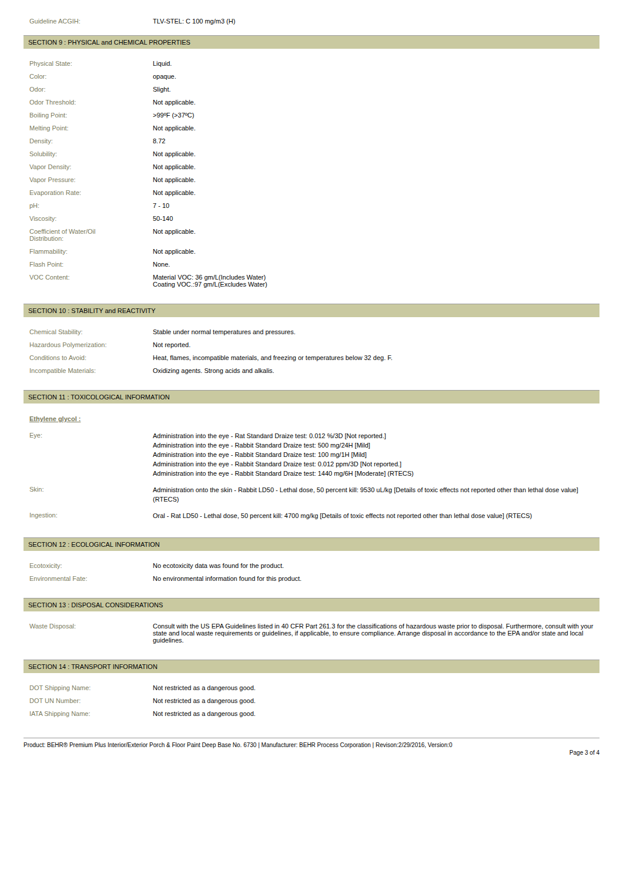Guideline ACGIH:
TLV-STEL: C 100 mg/m3 (H)
SECTION 9 : PHYSICAL and CHEMICAL PROPERTIES
| Physical State: | Liquid. |
| Color: | opaque. |
| Odor: | Slight. |
| Odor Threshold: | Not applicable. |
| Boiling Point: | >99ºF (>37ºC) |
| Melting Point: | Not applicable. |
| Density: | 8.72 |
| Solubility: | Not applicable. |
| Vapor Density: | Not applicable. |
| Vapor Pressure: | Not applicable. |
| Evaporation Rate: | Not applicable. |
| pH: | 7 - 10 |
| Viscosity: | 50-140 |
| Coefficient of Water/Oil Distribution: | Not applicable. |
| Flammability: | Not applicable. |
| Flash Point: | None. |
| VOC Content: | Material VOC: 36 gm/L(Includes Water) Coating VOC.:97 gm/L(Excludes Water) |
SECTION 10 : STABILITY and REACTIVITY
| Chemical Stability: | Stable under normal temperatures and pressures. |
| Hazardous Polymerization: | Not reported. |
| Conditions to Avoid: | Heat, flames, incompatible materials, and freezing or temperatures below 32 deg. F. |
| Incompatible Materials: | Oxidizing agents. Strong acids and alkalis. |
SECTION 11 : TOXICOLOGICAL INFORMATION
Ethylene glycol :
| Eye: | Administration into the eye - Rat Standard Draize test: 0.012 %/3D [Not reported.] Administration into the eye - Rabbit Standard Draize test: 500 mg/24H [Mild] Administration into the eye - Rabbit Standard Draize test: 100 mg/1H [Mild] Administration into the eye - Rabbit Standard Draize test: 0.012 ppm/3D [Not reported.] Administration into the eye - Rabbit Standard Draize test: 1440 mg/6H [Moderate] (RTECS) |
| Skin: | Administration onto the skin - Rabbit LD50 - Lethal dose, 50 percent kill: 9530 uL/kg [Details of toxic effects not reported other than lethal dose value] (RTECS) |
| Ingestion: | Oral - Rat LD50 - Lethal dose, 50 percent kill: 4700 mg/kg [Details of toxic effects not reported other than lethal dose value] (RTECS) |
SECTION 12 : ECOLOGICAL INFORMATION
| Ecotoxicity: | No ecotoxicity data was found for the product. |
| Environmental Fate: | No environmental information found for this product. |
SECTION 13 : DISPOSAL CONSIDERATIONS
| Waste Disposal: | Consult with the US EPA Guidelines listed in 40 CFR Part 261.3 for the classifications of hazardous waste prior to disposal. Furthermore, consult with your state and local waste requirements or guidelines, if applicable, to ensure compliance. Arrange disposal in accordance to the EPA and/or state and local guidelines. |
SECTION 14 : TRANSPORT INFORMATION
| DOT Shipping Name: | Not restricted as a dangerous good. |
| DOT UN Number: | Not restricted as a dangerous good. |
| IATA Shipping Name: | Not restricted as a dangerous good. |
Product: BEHR® Premium Plus Interior/Exterior Porch & Floor Paint Deep Base No. 6730 | Manufacturer: BEHR Process Corporation | Revison:2/29/2016, Version:0
Page 3 of 4